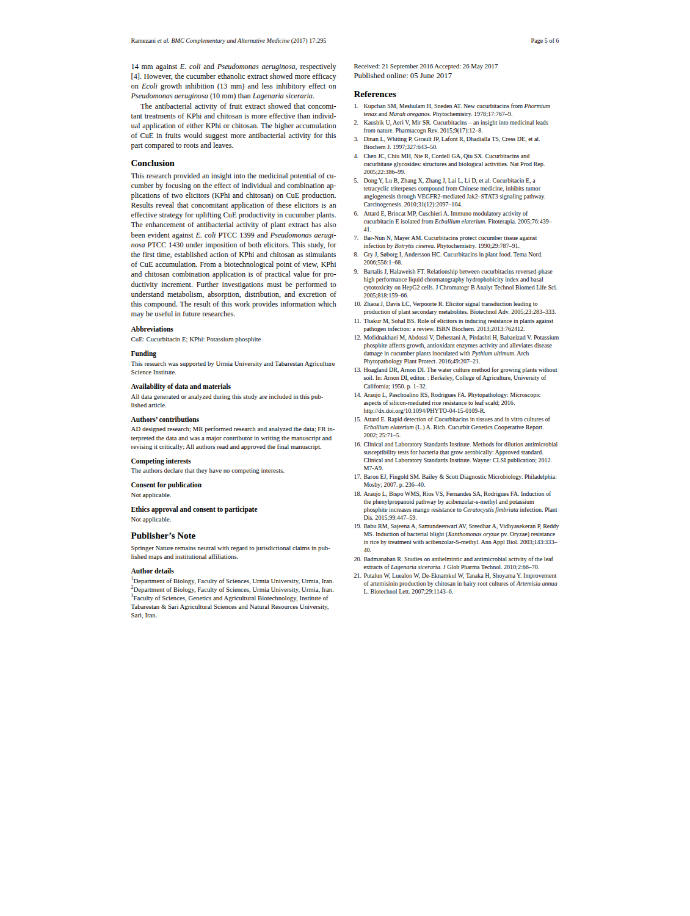Ramezani et al. BMC Complementary and Alternative Medicine (2017) 17:295
Page 5 of 6
14 mm against E. coli and Pseudomonas aeruginosa, respectively [4]. However, the cucumber ethanolic extract showed more efficacy on Ecoli growth inhibition (13 mm) and less inhibitory effect on Pseudomonas aeruginosa (10 mm) than Lagenaria siceraria.
The antibacterial activity of fruit extract showed that concomitant treatments of KPhi and chitosan is more effective than individual application of either KPhi or chitosan. The higher accumulation of CuE in fruits would suggest more antibacterial activity for this part compared to roots and leaves.
Conclusion
This research provided an insight into the medicinal potential of cucumber by focusing on the effect of individual and combination applications of two elicitors (KPhi and chitosan) on CuE production. Results reveal that concomitant application of these elicitors is an effective strategy for uplifting CuE productivity in cucumber plants. The enhancement of antibacterial activity of plant extract has also been evident against E. coli PTCC 1399 and Pseudomonas aeruginosa PTCC 1430 under imposition of both elicitors. This study, for the first time, established action of KPhi and chitosan as stimulants of CuE accumulation. From a biotechnological point of view, KPhi and chitosan combination application is of practical value for productivity increment. Further investigations must be performed to understand metabolism, absorption, distribution, and excretion of this compound. The result of this work provides information which may be useful in future researches.
Abbreviations
CuE: Cucurbitacin E; KPhi: Potassium phosphite
Funding
This research was supported by Urmia University and Tabarestan Agriculture Science Institute.
Availability of data and materials
All data generated or analyzed during this study are included in this published article.
Authors’ contributions
AD designed research; MR performed research and analyzed the data; FR interpreted the data and was a major contributor in writing the manuscript and revising it critically; All authors read and approved the final manuscript.
Competing interests
The authors declare that they have no competing interests.
Consent for publication
Not applicable.
Ethics approval and consent to participate
Not applicable.
Publisher’s Note
Springer Nature remains neutral with regard to jurisdictional claims in published maps and institutional affiliations.
Author details
1Department of Biology, Faculty of Sciences, Urmia University, Urmia, Iran.
2Department of Biology, Faculty of Sciences, Urmia University, Urmia, Iran.
3Faculty of Sciences, Genetics and Agricultural Biotechnology, Institute of Tabarestan & Sari Agricultural Sciences and Natural Resources University, Sari, Iran.
Received: 21 September 2016 Accepted: 26 May 2017
Published online: 05 June 2017
References
Kupchan SM, Meshulam H, Sneden AT. New cucurbitacins from Phormium tenax and Marah oreganos. Phytochemistry. 1978;17:767–9.
Kaushik U, Aeri V, Mir SR. Cucurbitacins – an insight into medicinal leads from nature. Pharmacogn Rev. 2015;9(17):12–8.
Dinan L, Whiting P, Girault JP, Lafont R, Dhadialla TS, Cress DE, et al. Biochem J. 1997;327:643–50.
Chen JC, Chiu MH, Nie R, Cordell GA, Qiu SX. Cucurbitacins and cucurbitane glycosides: structures and biological activities. Nat Prod Rep. 2005;22:386–99.
Dong Y, Lu B, Zhang X, Zhang J, Lai L, Li D, et al. Cucurbitacin E, a tetracyclic triterpenes compound from Chinese medicine, inhibits tumor angiogenesis through VEGFR2-mediated Jak2–STAT3 signaling pathway. Carcinogenesis. 2010;31(12):2097–104.
Attard E, Brincat MP, Cuschieri A. Immuno modulatory activity of cucurbitacin E isolated from Ecballium elaterium. Fitoterapia. 2005;76:439–41.
Bar-Nun N, Mayer AM. Cucurbitacins protect cucumber tissue against infection by Botrytis cinerea. Phytochemistry. 1990;29:787–91.
Gry J, Søborg I, Andersson HC. Cucurbitacins in plant food. Tema Nord. 2006;556:1–68.
Bartalis J, Halaweish FT. Relationship between cucurbitacins reversed-phase high performance liquid chromatography hydrophobicity index and basal cytotoxicity on HepG2 cells. J Chromatogr B Analyt Technol Biomed Life Sci. 2005;818:159–66.
Zhaoa J, Davis LC, Verpoorte R. Elicitor signal transduction leading to production of plant secondary metabolites. Biotechnol Adv. 2005;23:283–333.
Thakur M, Sohal BS. Role of elicitors in inducing resistance in plants against pathogen infection: a review. ISRN Biochem. 2013;2013:762412.
Mofidnakhaei M, Abdossi V, Dehestani A, Pirdashti H, Babaeizad V. Potassium phosphite affects growth, antioxidant enzymes activity and alleviates disease damage in cucumber plants inoculated with Pythium ultimum. Arch Phytopathology Plant Protect. 2016;49:207–21.
Hoagland DR, Arnon DI. The water culture method for growing plants without soil. In: Arnon DI, editor. : Berkeley, College of Agriculture, University of California; 1950. p. 1–32.
Araujo L, Paschoalino RS, Rodrigues FA. Phytopathology: Microscopic aspects of silicon-mediated rice resistance to leaf scald; 2016. http://dx.doi.org/10.1094/PHYTO-04-15-0109-R.
Attard E. Rapid detection of Cucurbitacins in tissues and in vitro cultures of Ecballium elaterium (L.) A. Rich. Cucurbit Genetics Cooperative Report. 2002; 25:71–5.
Clinical and Laboratory Standards Institute. Methods for dilution antimicrobial susceptibility tests for bacteria that grow aerobically: Approved standard. Clinical and Laboratory Standards Institute. Wayne: CLSI publication; 2012. M7-A9.
Baron EJ, Fingold SM. Bailey & Scott Diagnostic Microbiology. Philadelphia: Mosby; 2007. p. 236–40.
Araujo L, Bispo WMS, Rios VS, Fernandes SA, Rodrigues FA. Induction of the phenylpropanoid pathway by acibenzolar-s-methyl and potassium phosphite increases mango resistance to Ceratocystis fimbriata infection. Plant Dis. 2015;99:447–59.
Babu RM, Sajeena A, Samundeeswari AV, Sreedhar A, Vidhyasekeran P, Reddy MS. Induction of bacterial blight (Xanthomonas oryzae pv. Oryzae) resistance in rice by treatment with acibenzolar-S-methyl. Ann Appl Biol. 2003;143:333–40.
Badmanaban R. Studies on anthelmintic and antimicrobial activity of the leaf extracts of Lagenaria siceraria. J Glob Pharma Technol. 2010;2:66–70.
Putalun W, Luealon W, De-Eknamkul W, Tanaka H, Shoyama Y. Improvement of artemisinin production by chitosan in hairy root cultures of Artemisia annua L. Biotechnol Lett. 2007;29:1143–6.